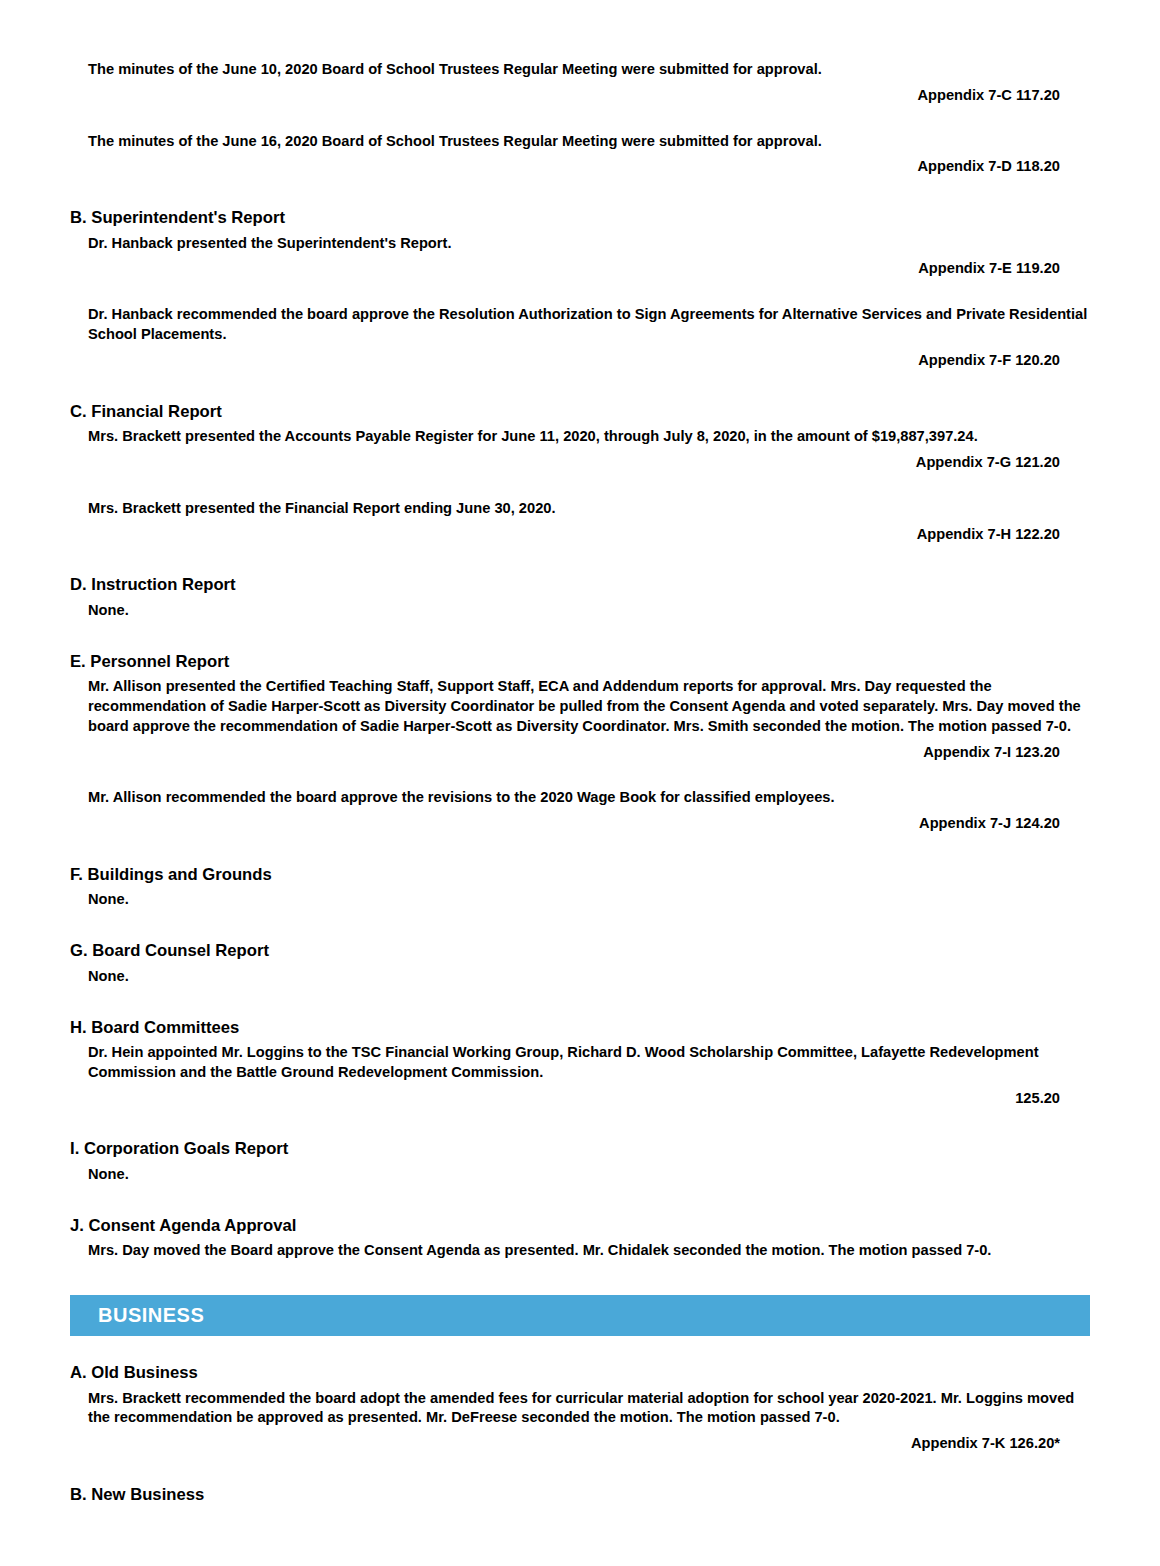The minutes of the June 10, 2020 Board of School Trustees Regular Meeting were submitted for approval.
Appendix 7-C 117.20
The minutes of the June 16, 2020 Board of School Trustees Regular Meeting were submitted for approval.
Appendix 7-D 118.20
B. Superintendent's Report
Dr. Hanback presented the Superintendent's Report.
Appendix 7-E 119.20
Dr. Hanback recommended the board approve the Resolution Authorization to Sign Agreements for Alternative Services and Private Residential School Placements.
Appendix 7-F 120.20
C. Financial Report
Mrs. Brackett presented the Accounts Payable Register for June 11, 2020, through July 8, 2020, in the amount of $19,887,397.24.
Appendix 7-G 121.20
Mrs. Brackett presented the Financial Report ending June 30, 2020.
Appendix 7-H 122.20
D. Instruction Report
None.
E. Personnel Report
Mr. Allison presented the Certified Teaching Staff, Support Staff, ECA and Addendum reports for approval. Mrs. Day requested the recommendation of Sadie Harper-Scott as Diversity Coordinator be pulled from the Consent Agenda and voted separately. Mrs. Day moved the board approve the recommendation of Sadie Harper-Scott as Diversity Coordinator. Mrs. Smith seconded the motion. The motion passed 7-0.
Appendix 7-I 123.20
Mr. Allison recommended the board approve the revisions to the 2020 Wage Book for classified employees.
Appendix 7-J 124.20
F. Buildings and Grounds
None.
G. Board Counsel Report
None.
H. Board Committees
Dr. Hein appointed Mr. Loggins to the TSC Financial Working Group, Richard D. Wood Scholarship Committee, Lafayette Redevelopment Commission and the Battle Ground Redevelopment Commission.
125.20
I. Corporation Goals Report
None.
J. Consent Agenda Approval
Mrs. Day moved the Board approve the Consent Agenda as presented. Mr. Chidalek seconded the motion. The motion passed 7-0.
BUSINESS
A. Old Business
Mrs. Brackett recommended the board adopt the amended fees for curricular material adoption for school year 2020-2021. Mr. Loggins moved the recommendation be approved as presented. Mr. DeFreese seconded the motion. The motion passed 7-0.
Appendix 7-K 126.20*
B. New Business